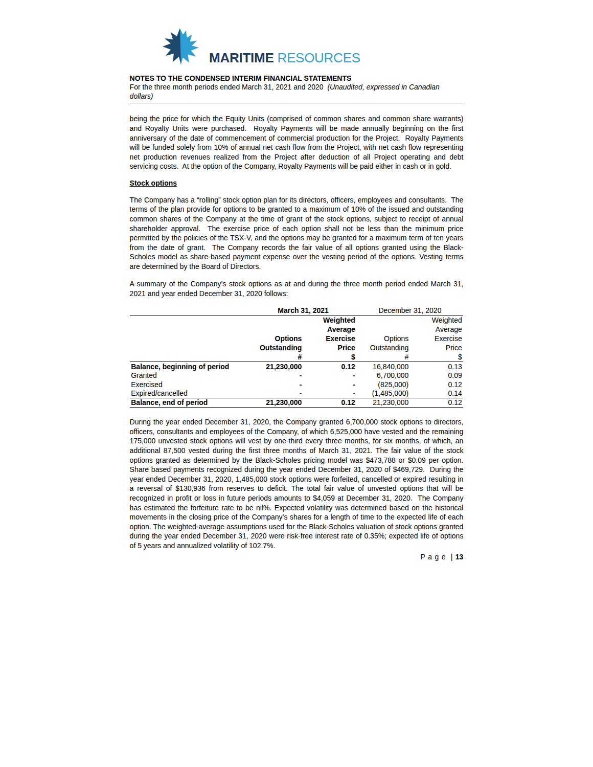MARITIME RESOURCES
NOTES TO THE CONDENSED INTERIM FINANCIAL STATEMENTS
For the three month periods ended March 31, 2021 and 2020 (Unaudited, expressed in Canadian dollars)
being the price for which the Equity Units (comprised of common shares and common share warrants) and Royalty Units were purchased. Royalty Payments will be made annually beginning on the first anniversary of the date of commencement of commercial production for the Project. Royalty Payments will be funded solely from 10% of annual net cash flow from the Project, with net cash flow representing net production revenues realized from the Project after deduction of all Project operating and debt servicing costs. At the option of the Company, Royalty Payments will be paid either in cash or in gold.
Stock options
The Company has a “rolling” stock option plan for its directors, officers, employees and consultants. The terms of the plan provide for options to be granted to a maximum of 10% of the issued and outstanding common shares of the Company at the time of grant of the stock options, subject to receipt of annual shareholder approval. The exercise price of each option shall not be less than the minimum price permitted by the policies of the TSX-V, and the options may be granted for a maximum term of ten years from the date of grant. The Company records the fair value of all options granted using the Black-Scholes model as share-based payment expense over the vesting period of the options. Vesting terms are determined by the Board of Directors.
A summary of the Company’s stock options as at and during the three month period ended March 31, 2021 and year ended December 31, 2020 follows:
| | March 31, 2021 | December 31, 2020 |
| | | Weighted | | Weighted |
| | | Average | | Average |
| | Options | Exercise | Options | Exercise |
| | Outstanding | Price | Outstanding | Price |
| | # | $ | # | $ |
| Balance, beginning of period | 21,230,000 | 0.12 | 16,840,000 | 0.13 |
| Granted | - | - | 6,700,000 | 0.09 |
| Exercised | - | - | (825,000) | 0.12 |
| Expired/cancelled | - | - | (1,485,000) | 0.14 |
| Balance, end of period | 21,230,000 | 0.12 | 21,230,000 | 0.12 |
During the year ended December 31, 2020, the Company granted 6,700,000 stock options to directors, officers, consultants and employees of the Company, of which 6,525,000 have vested and the remaining 175,000 unvested stock options will vest by one-third every three months, for six months, of which, an additional 87,500 vested during the first three months of March 31, 2021. The fair value of the stock options granted as determined by the Black-Scholes pricing model was $473,788 or $0.09 per option. Share based payments recognized during the year ended December 31, 2020 of $469,729. During the year ended December 31, 2020, 1,485,000 stock options were forfeited, cancelled or expired resulting in a reversal of $130,936 from reserves to deficit. The total fair value of unvested options that will be recognized in profit or loss in future periods amounts to $4,059 at December 31, 2020. The Company has estimated the forfeiture rate to be nil%. Expected volatility was determined based on the historical movements in the closing price of the Company’s shares for a length of time to the expected life of each option. The weighted-average assumptions used for the Black-Scholes valuation of stock options granted during the year ended December 31, 2020 were risk-free interest rate of 0.35%; expected life of options of 5 years and annualized volatility of 102.7%.
P a g e | 13